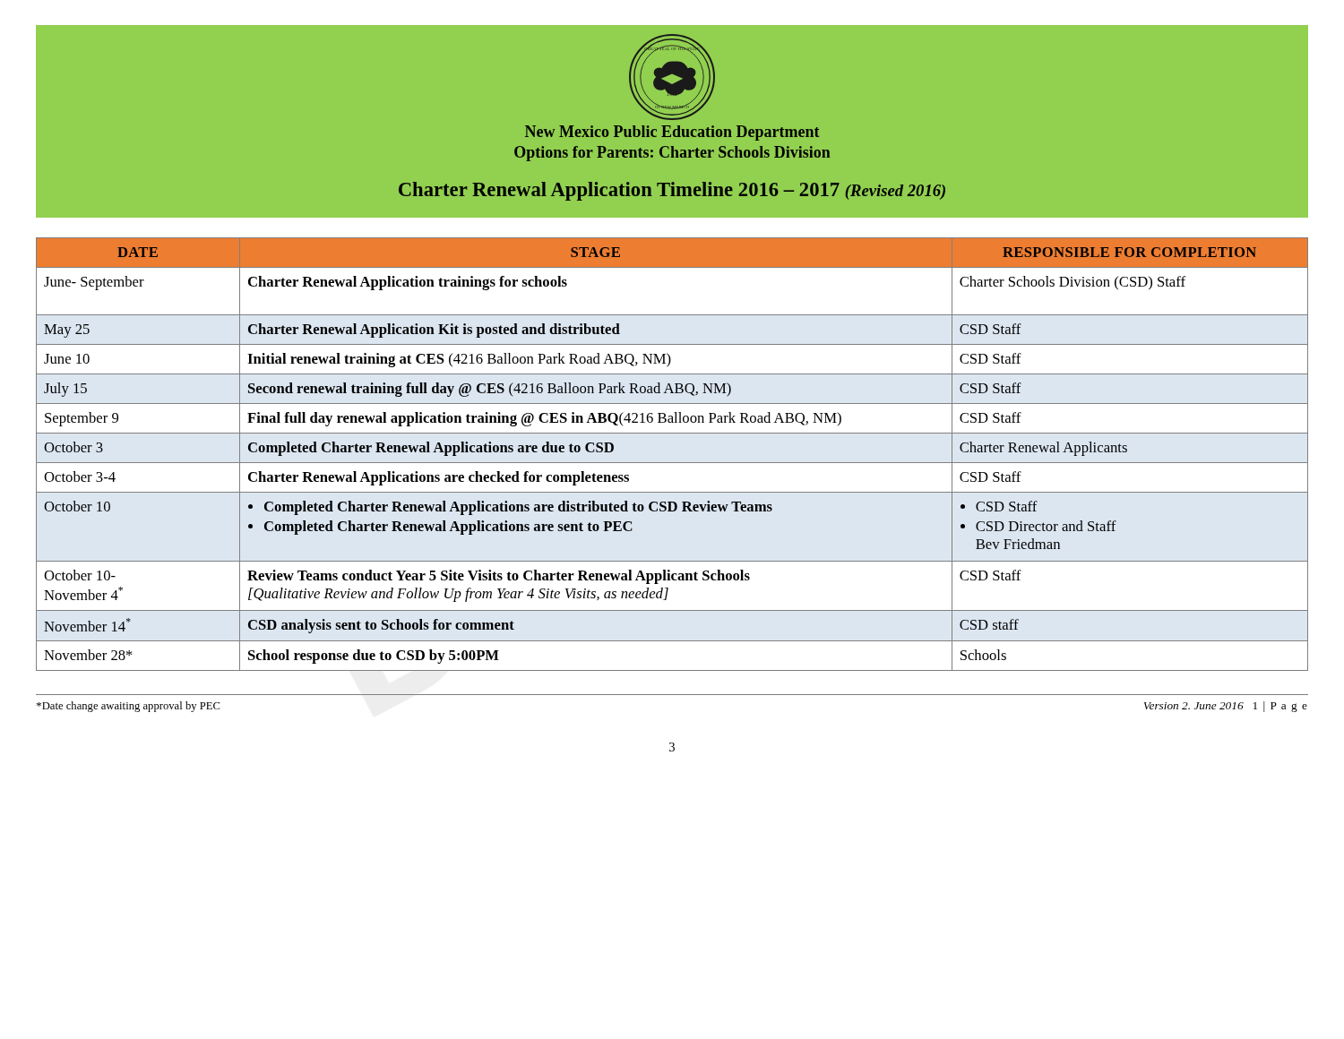DRAFT
1912 GREAT SEAL OF THE STATE OF NEW MEXICO
New Mexico Public Education Department
Options for Parents: Charter Schools Division
Charter Renewal Application Timeline 2016 – 2017 (Revised 2016)
| DATE | STAGE | RESPONSIBLE FOR COMPLETION |
| --- | --- | --- |
| June- September | Charter Renewal Application trainings for schools | Charter Schools Division (CSD) Staff |
| May 25 | Charter Renewal Application Kit is posted and distributed | CSD Staff |
| June 10 | Initial renewal training at CES (4216 Balloon Park Road ABQ, NM) | CSD Staff |
| July 15 | Second renewal training full day @ CES (4216 Balloon Park Road ABQ, NM) | CSD Staff |
| September 9 | Final full day renewal application training @ CES in ABQ (4216 Balloon Park Road ABQ, NM) | CSD Staff |
| October 3 | Completed Charter Renewal Applications are due to CSD | Charter Renewal Applicants |
| October 3-4 | Charter Renewal Applications are checked for completeness | CSD Staff |
| October 10 | Completed Charter Renewal Applications are distributed to CSD Review Teams Completed Charter Renewal Applications are sent to PEC | CSD Staff CSD Director and Staff Bev Friedman |
| October 10- November 4 * | Review Teams conduct Year 5 Site Visits to Charter Renewal Applicant Schools [Qualitative Review and Follow Up from Year 4 Site Visits, as needed] | CSD Staff |
| November 14 * | CSD analysis sent to Schools for comment | CSD staff |
| November 28* | School response due to CSD by 5:00PM | Schools |
*Date change awaiting approval by PEC
Version 2. June 2016 1 | P a g e
3